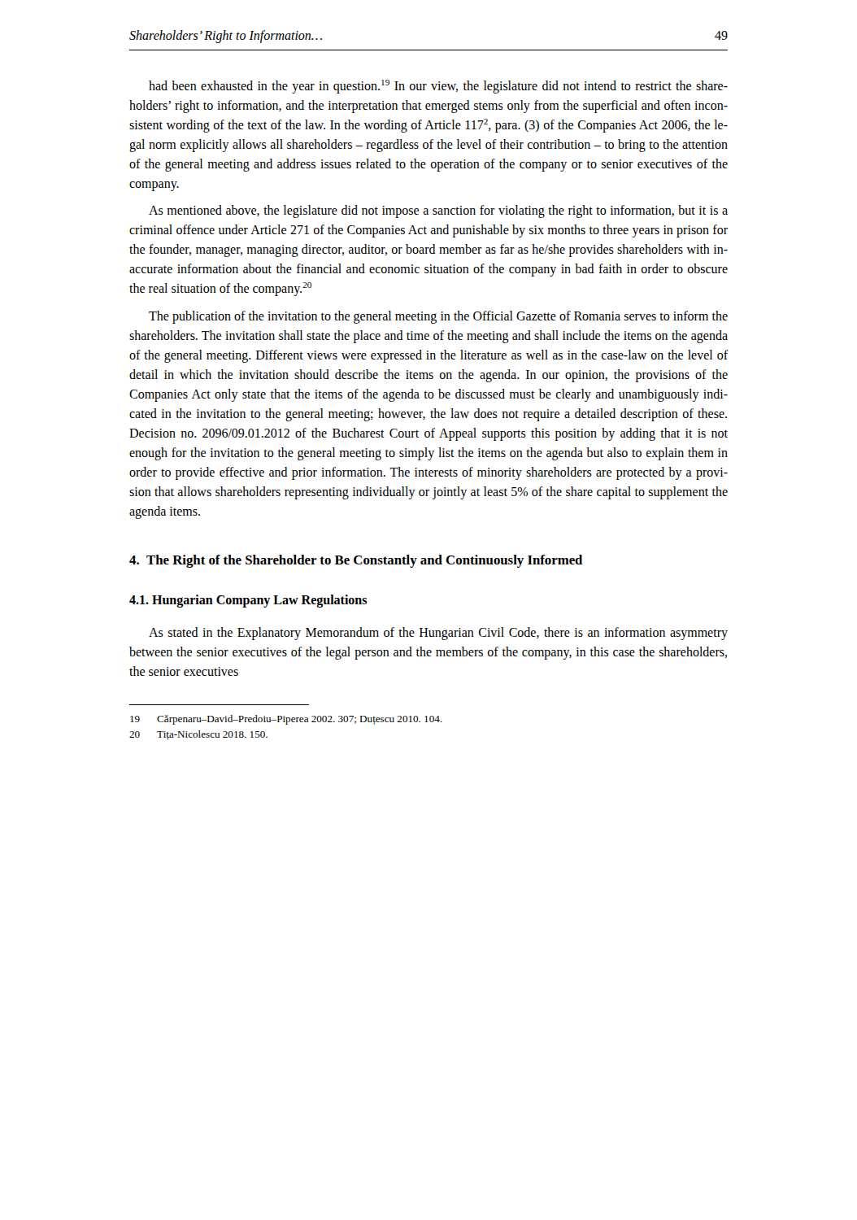Shareholders’ Right to Information… 49
had been exhausted in the year in question.19 In our view, the legislature did not intend to restrict the shareholders’ right to information, and the interpretation that emerged stems only from the superficial and often inconsistent wording of the text of the law. In the wording of Article 1172, para. (3) of the Companies Act 2006, the legal norm explicitly allows all shareholders – regardless of the level of their contribution – to bring to the attention of the general meeting and address issues related to the operation of the company or to senior executives of the company.
As mentioned above, the legislature did not impose a sanction for violating the right to information, but it is a criminal offence under Article 271 of the Companies Act and punishable by six months to three years in prison for the founder, manager, managing director, auditor, or board member as far as he/she provides shareholders with inaccurate information about the financial and economic situation of the company in bad faith in order to obscure the real situation of the company.20
The publication of the invitation to the general meeting in the Official Gazette of Romania serves to inform the shareholders. The invitation shall state the place and time of the meeting and shall include the items on the agenda of the general meeting. Different views were expressed in the literature as well as in the case-law on the level of detail in which the invitation should describe the items on the agenda. In our opinion, the provisions of the Companies Act only state that the items of the agenda to be discussed must be clearly and unambiguously indicated in the invitation to the general meeting; however, the law does not require a detailed description of these. Decision no. 2096/09.01.2012 of the Bucharest Court of Appeal supports this position by adding that it is not enough for the invitation to the general meeting to simply list the items on the agenda but also to explain them in order to provide effective and prior information. The interests of minority shareholders are protected by a provision that allows shareholders representing individually or jointly at least 5% of the share capital to supplement the agenda items.
4. The Right of the Shareholder to Be Constantly and Continuously Informed
4.1. Hungarian Company Law Regulations
As stated in the Explanatory Memorandum of the Hungarian Civil Code, there is an information asymmetry between the senior executives of the legal person and the members of the company, in this case the shareholders, the senior executives
19 Cărpenaru–David–Predoiu–Piperea 2002. 307; Duțescu 2010. 104.
20 Tița-Nicolescu 2018. 150.